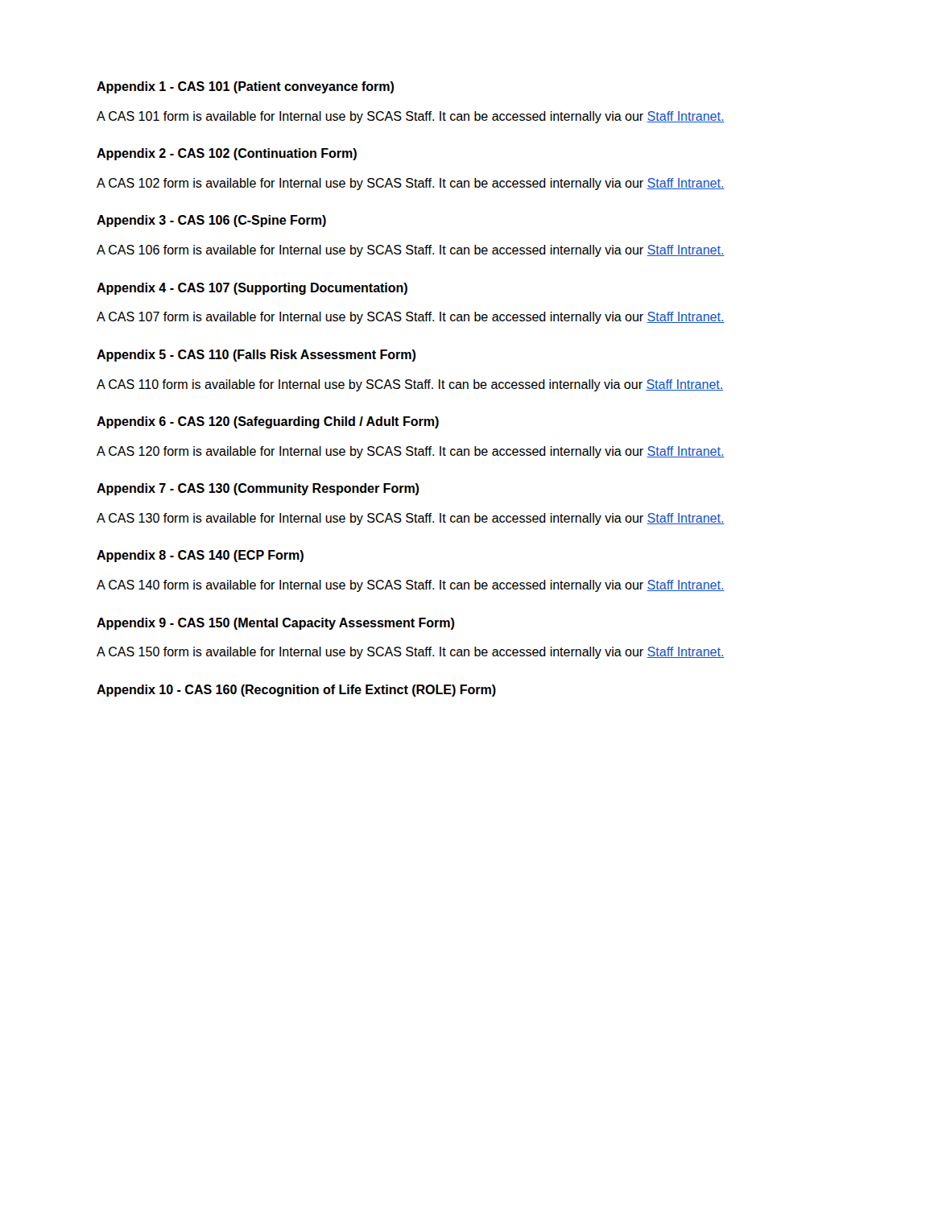Appendix 1 - CAS 101 (Patient conveyance form)
A CAS 101 form is available for Internal use by SCAS Staff. It can be accessed internally via our Staff Intranet.
Appendix 2 - CAS 102 (Continuation Form)
A CAS 102 form is available for Internal use by SCAS Staff. It can be accessed internally via our Staff Intranet.
Appendix 3 - CAS 106 (C-Spine Form)
A CAS 106 form is available for Internal use by SCAS Staff. It can be accessed internally via our Staff Intranet.
Appendix 4 - CAS 107 (Supporting Documentation)
A CAS 107 form is available for Internal use by SCAS Staff. It can be accessed internally via our Staff Intranet.
Appendix 5 - CAS 110 (Falls Risk Assessment Form)
A CAS 110 form is available for Internal use by SCAS Staff. It can be accessed internally via our Staff Intranet.
Appendix 6 - CAS 120 (Safeguarding Child / Adult Form)
A CAS 120 form is available for Internal use by SCAS Staff. It can be accessed internally via our Staff Intranet.
Appendix 7 - CAS 130 (Community Responder Form)
A CAS 130 form is available for Internal use by SCAS Staff. It can be accessed internally via our Staff Intranet.
Appendix 8 - CAS 140 (ECP Form)
A CAS 140 form is available for Internal use by SCAS Staff. It can be accessed internally via our Staff Intranet.
Appendix 9 - CAS 150 (Mental Capacity Assessment Form)
A CAS 150 form is available for Internal use by SCAS Staff. It can be accessed internally via our Staff Intranet.
Appendix 10 - CAS 160 (Recognition of Life Extinct (ROLE) Form)